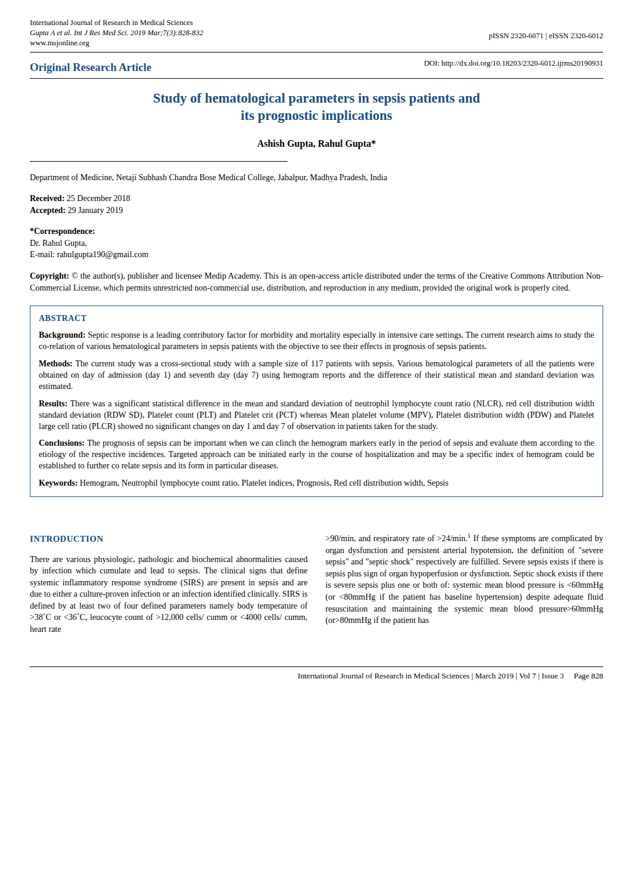International Journal of Research in Medical Sciences
Gupta A et al. Int J Res Med Sci. 2019 Mar;7(3):828-832
www.msjonline.org
pISSN 2320-6071 | eISSN 2320-6012
DOI: http://dx.doi.org/10.18203/2320-6012.ijrms20190931
Original Research Article
Study of hematological parameters in sepsis patients and
its prognostic implications
Ashish Gupta, Rahul Gupta*
Department of Medicine, Netaji Subhash Chandra Bose Medical College, Jabalpur, Madhya Pradesh, India
Received: 25 December 2018
Accepted: 29 January 2019
*Correspondence:
Dr. Rahul Gupta,
E-mail: rahulgupta190@gmail.com
Copyright: © the author(s), publisher and licensee Medip Academy. This is an open-access article distributed under the terms of the Creative Commons Attribution Non-Commercial License, which permits unrestricted non-commercial use, distribution, and reproduction in any medium, provided the original work is properly cited.
ABSTRACT
Background: Septic response is a leading contributory factor for morbidity and mortality especially in intensive care settings. The current research aims to study the co-relation of various hematological parameters in sepsis patients with the objective to see their effects in prognosis of sepsis patients.
Methods: The current study was a cross-sectional study with a sample size of 117 patients with sepsis. Various hematological parameters of all the patients were obtained on day of admission (day 1) and seventh day (day 7) using hemogram reports and the difference of their statistical mean and standard deviation was estimated.
Results: There was a significant statistical difference in the mean and standard deviation of neutrophil lymphocyte count ratio (NLCR), red cell distribution width standard deviation (RDW SD), Platelet count (PLT) and Platelet crit (PCT) whereas Mean platelet volume (MPV), Platelet distribution width (PDW) and Platelet large cell ratio (PLCR) showed no significant changes on day 1 and day 7 of observation in patients taken for the study.
Conclusions: The prognosis of sepsis can be important when we can clinch the hemogram markers early in the period of sepsis and evaluate them according to the etiology of the respective incidences. Targeted approach can be initiated early in the course of hospitalization and may be a specific index of hemogram could be established to further co relate sepsis and its form in particular diseases.
Keywords: Hemogram, Neutrophil lymphocyte count ratio, Platelet indices, Prognosis, Red cell distribution width, Sepsis
INTRODUCTION
There are various physiologic, pathologic and biochemical abnormalities caused by infection which cumulate and lead to sepsis. The clinical signs that define systemic inflammatory response syndrome (SIRS) are present in sepsis and are due to either a culture-proven infection or an infection identified clinically. SIRS is defined by at least two of four defined parameters namely body temperature of >38˚C or <36˚C, leucocyte count of >12,000 cells/ cumm or <4000 cells/ cumm, heart rate
>90/min, and respiratory rate of >24/min.1 If these symptoms are complicated by organ dysfunction and persistent arterial hypotension, the definition of "severe sepsis" and "septic shock" respectively are fulfilled. Severe sepsis exists if there is sepsis plus sign of organ hypoperfusion or dysfunction. Septic shock exists if there is severe sepsis plus one or both of: systemic mean blood pressure is <60mmHg (or <80mmHg if the patient has baseline hypertension) despite adequate fluid resuscitation and maintaining the systemic mean blood pressure>60mmHg (or>80mmHg if the patient has
International Journal of Research in Medical Sciences | March 2019 | Vol 7 | Issue 3 Page 828